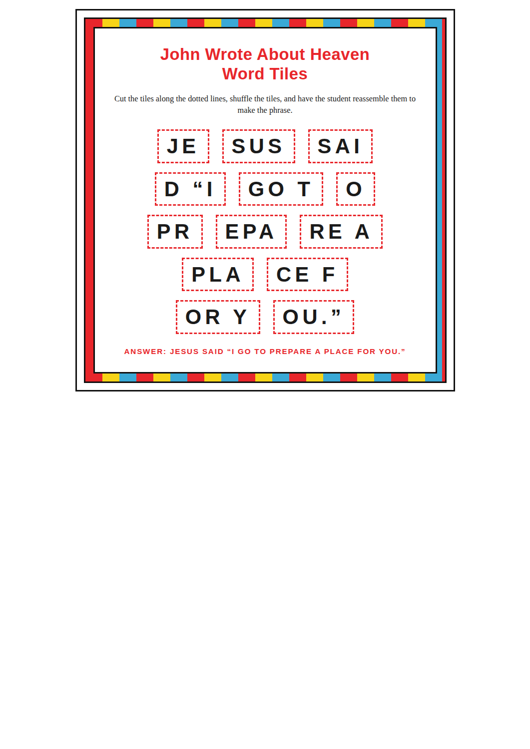John Wrote About Heaven
Word Tiles
Cut the tiles along the dotted lines, shuffle the tiles, and have the student reassemble them to make the phrase.
JE SUS SAI
D “I GO T O
PR EPA RE A
PLA CE F
OR Y OU.”
ANSWER: JESUS SAID “I GO TO PREPARE A PLACE FOR YOU.”